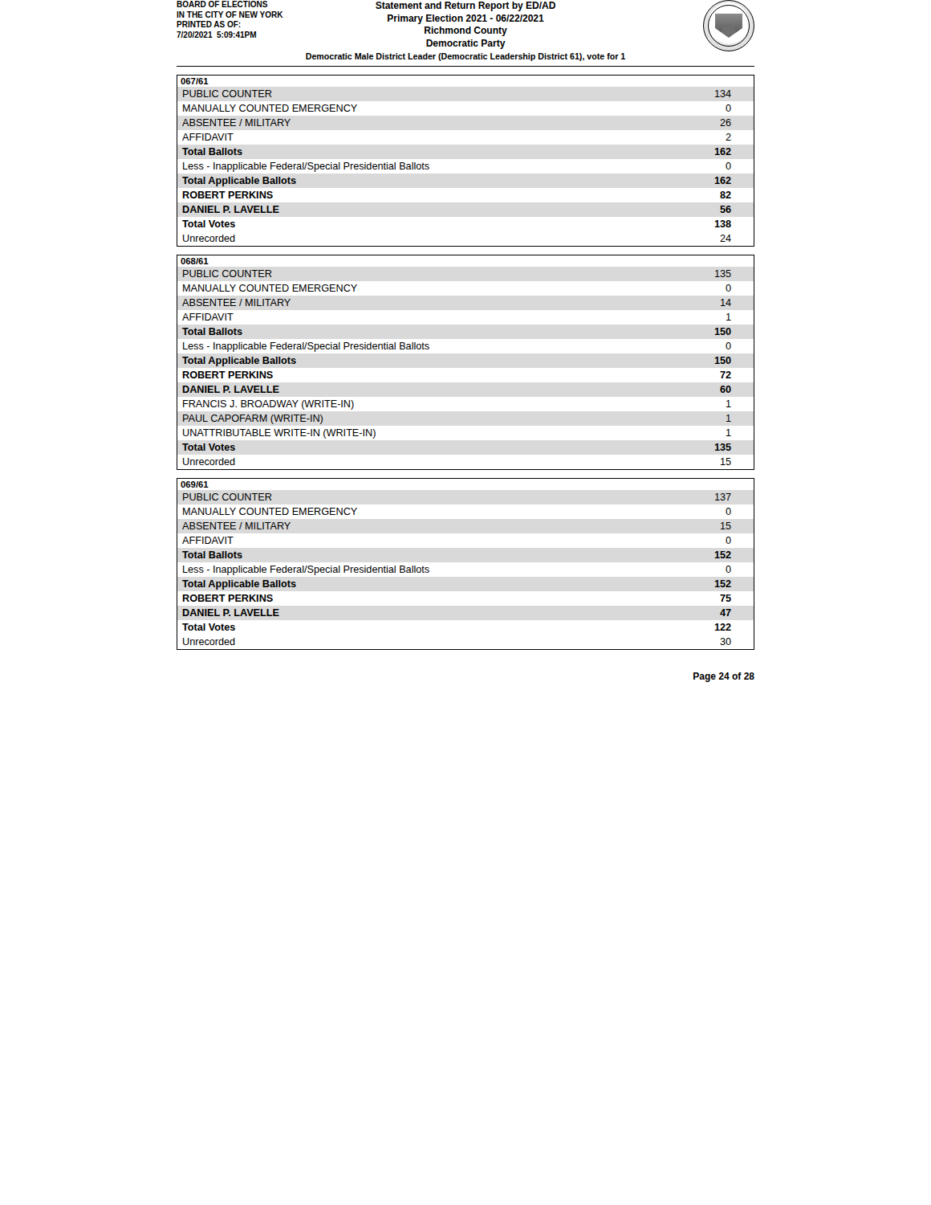BOARD OF ELECTIONS
IN THE CITY OF NEW YORK
PRINTED AS OF:
7/20/2021 5:09:41PM
Statement and Return Report by ED/AD
Primary Election 2021 - 06/22/2021
Richmond County
Democratic Party
Democratic Male District Leader (Democratic Leadership District 61), vote for 1
067/61
| PUBLIC COUNTER | 134 |
| MANUALLY COUNTED EMERGENCY | 0 |
| ABSENTEE / MILITARY | 26 |
| AFFIDAVIT | 2 |
| Total Ballots | 162 |
| Less - Inapplicable Federal/Special Presidential Ballots | 0 |
| Total Applicable Ballots | 162 |
| ROBERT PERKINS | 82 |
| DANIEL P. LAVELLE | 56 |
| Total Votes | 138 |
| Unrecorded | 24 |
068/61
| PUBLIC COUNTER | 135 |
| MANUALLY COUNTED EMERGENCY | 0 |
| ABSENTEE / MILITARY | 14 |
| AFFIDAVIT | 1 |
| Total Ballots | 150 |
| Less - Inapplicable Federal/Special Presidential Ballots | 0 |
| Total Applicable Ballots | 150 |
| ROBERT PERKINS | 72 |
| DANIEL P. LAVELLE | 60 |
| FRANCIS J. BROADWAY (WRITE-IN) | 1 |
| PAUL CAPOFARM (WRITE-IN) | 1 |
| UNATTRIBUTABLE WRITE-IN (WRITE-IN) | 1 |
| Total Votes | 135 |
| Unrecorded | 15 |
069/61
| PUBLIC COUNTER | 137 |
| MANUALLY COUNTED EMERGENCY | 0 |
| ABSENTEE / MILITARY | 15 |
| AFFIDAVIT | 0 |
| Total Ballots | 152 |
| Less - Inapplicable Federal/Special Presidential Ballots | 0 |
| Total Applicable Ballots | 152 |
| ROBERT PERKINS | 75 |
| DANIEL P. LAVELLE | 47 |
| Total Votes | 122 |
| Unrecorded | 30 |
Page 24 of 28